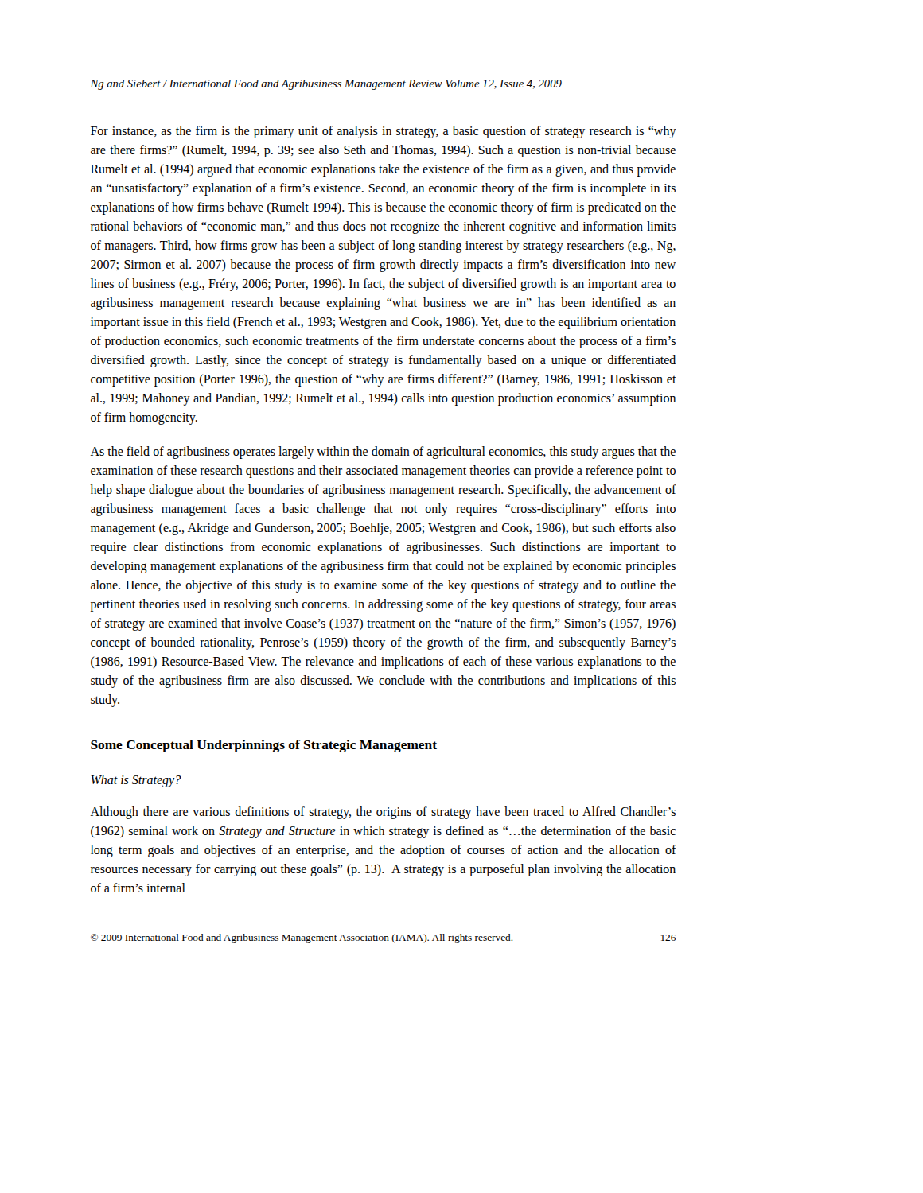Ng and Siebert / International Food and Agribusiness Management Review Volume 12, Issue 4, 2009
For instance, as the firm is the primary unit of analysis in strategy, a basic question of strategy research is “why are there firms?” (Rumelt, 1994, p. 39; see also Seth and Thomas, 1994). Such a question is non-trivial because Rumelt et al. (1994) argued that economic explanations take the existence of the firm as a given, and thus provide an “unsatisfactory” explanation of a firm’s existence. Second, an economic theory of the firm is incomplete in its explanations of how firms behave (Rumelt 1994). This is because the economic theory of firm is predicated on the rational behaviors of “economic man,” and thus does not recognize the inherent cognitive and information limits of managers. Third, how firms grow has been a subject of long standing interest by strategy researchers (e.g., Ng, 2007; Sirmon et al. 2007) because the process of firm growth directly impacts a firm’s diversification into new lines of business (e.g., Fréry, 2006; Porter, 1996). In fact, the subject of diversified growth is an important area to agribusiness management research because explaining “what business we are in” has been identified as an important issue in this field (French et al., 1993; Westgren and Cook, 1986). Yet, due to the equilibrium orientation of production economics, such economic treatments of the firm understate concerns about the process of a firm’s diversified growth. Lastly, since the concept of strategy is fundamentally based on a unique or differentiated competitive position (Porter 1996), the question of “why are firms different?” (Barney, 1986, 1991; Hoskisson et al., 1999; Mahoney and Pandian, 1992; Rumelt et al., 1994) calls into question production economics’ assumption of firm homogeneity.
As the field of agribusiness operates largely within the domain of agricultural economics, this study argues that the examination of these research questions and their associated management theories can provide a reference point to help shape dialogue about the boundaries of agribusiness management research. Specifically, the advancement of agribusiness management faces a basic challenge that not only requires “cross-disciplinary” efforts into management (e.g., Akridge and Gunderson, 2005; Boehlje, 2005; Westgren and Cook, 1986), but such efforts also require clear distinctions from economic explanations of agribusinesses. Such distinctions are important to developing management explanations of the agribusiness firm that could not be explained by economic principles alone. Hence, the objective of this study is to examine some of the key questions of strategy and to outline the pertinent theories used in resolving such concerns. In addressing some of the key questions of strategy, four areas of strategy are examined that involve Coase’s (1937) treatment on the “nature of the firm,” Simon’s (1957, 1976) concept of bounded rationality, Penrose’s (1959) theory of the growth of the firm, and subsequently Barney’s (1986, 1991) Resource-Based View. The relevance and implications of each of these various explanations to the study of the agribusiness firm are also discussed. We conclude with the contributions and implications of this study.
Some Conceptual Underpinnings of Strategic Management
What is Strategy?
Although there are various definitions of strategy, the origins of strategy have been traced to Alfred Chandler’s (1962) seminal work on Strategy and Structure in which strategy is defined as “…the determination of the basic long term goals and objectives of an enterprise, and the adoption of courses of action and the allocation of resources necessary for carrying out these goals” (p. 13). A strategy is a purposeful plan involving the allocation of a firm’s internal
© 2009 International Food and Agribusiness Management Association (IAMA). All rights reserved. 126